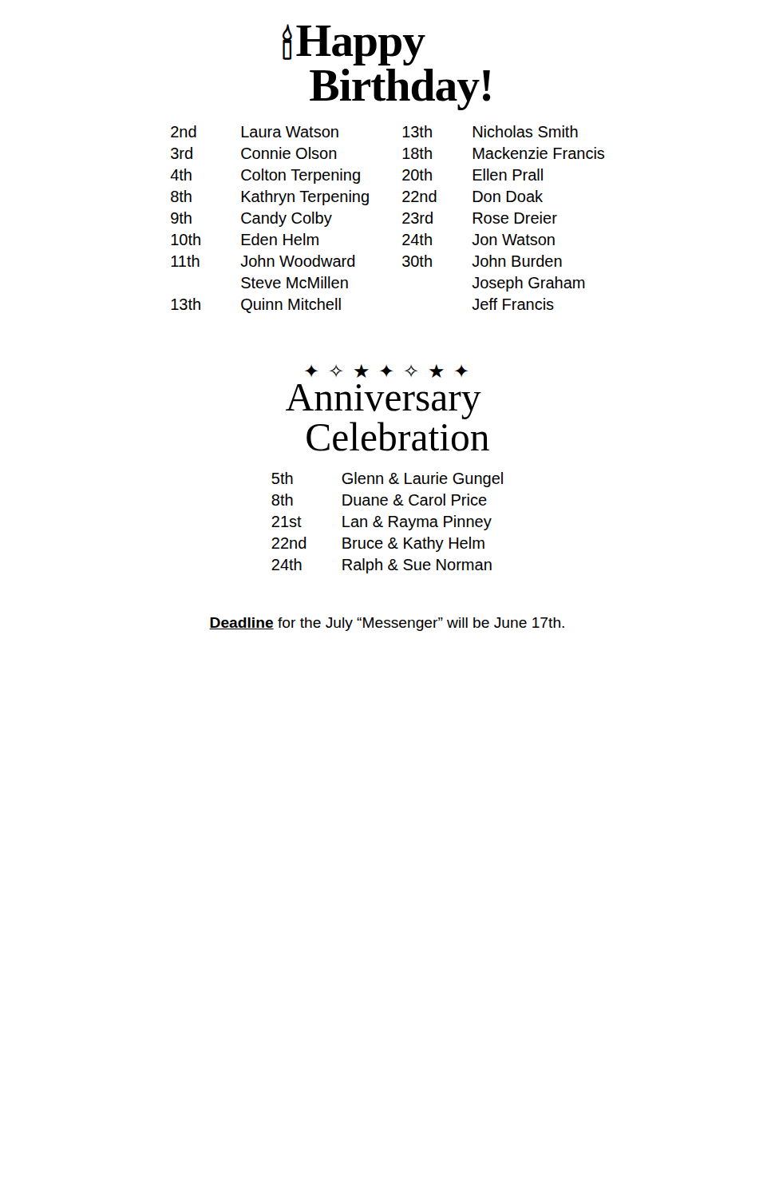🕯HappyBirthday!
| 2nd | Laura Watson |
| 3rd | Connie Olson |
| 4th | Colton Terpening |
| 8th | Kathryn Terpening |
| 9th | Candy Colby |
| 10th | Eden Helm |
| 11th | John Woodward |
| | Steve McMillen |
| 13th | Quinn Mitchell |
| 13th | Nicholas Smith |
| 18th | Mackenzie Francis |
| 20th | Ellen Prall |
| 22nd | Don Doak |
| 23rd | Rose Dreier |
| 24th | Jon Watson |
| 30th | John Burden |
| | Joseph Graham |
| | Jeff Francis |
✦ ✧ ★ ✦ ✧ ★ ✦
AnniversaryCelebration
| 5th | Glenn & Laurie Gungel |
| 8th | Duane & Carol Price |
| 21st | Lan & Rayma Pinney |
| 22nd | Bruce & Kathy Helm |
| 24th | Ralph & Sue Norman |
Deadline for the July “Messenger” will be June 17th.